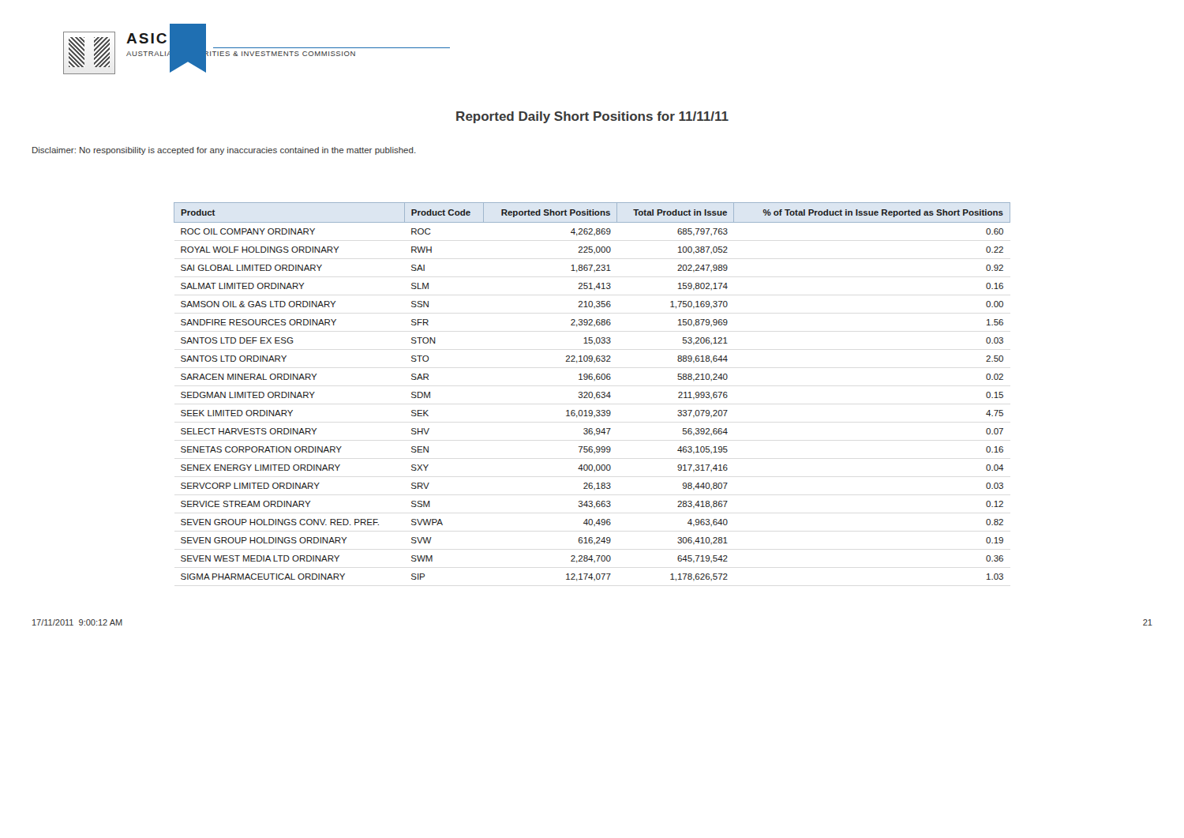ASIC
AUSTRALIAN SECURITIES & INVESTMENTS COMMISSION
Reported Daily Short Positions for 11/11/11
Disclaimer: No responsibility is accepted for any inaccuracies contained in the matter published.
| Product | Product Code | Reported Short Positions | Total Product in Issue | % of Total Product in Issue Reported as Short Positions |
| --- | --- | --- | --- | --- |
| ROC OIL COMPANY ORDINARY | ROC | 4,262,869 | 685,797,763 | 0.60 |
| ROYAL WOLF HOLDINGS ORDINARY | RWH | 225,000 | 100,387,052 | 0.22 |
| SAI GLOBAL LIMITED ORDINARY | SAI | 1,867,231 | 202,247,989 | 0.92 |
| SALMAT LIMITED ORDINARY | SLM | 251,413 | 159,802,174 | 0.16 |
| SAMSON OIL & GAS LTD ORDINARY | SSN | 210,356 | 1,750,169,370 | 0.00 |
| SANDFIRE RESOURCES ORDINARY | SFR | 2,392,686 | 150,879,969 | 1.56 |
| SANTOS LTD DEF EX ESG | STON | 15,033 | 53,206,121 | 0.03 |
| SANTOS LTD ORDINARY | STO | 22,109,632 | 889,618,644 | 2.50 |
| SARACEN MINERAL ORDINARY | SAR | 196,606 | 588,210,240 | 0.02 |
| SEDGMAN LIMITED ORDINARY | SDM | 320,634 | 211,993,676 | 0.15 |
| SEEK LIMITED ORDINARY | SEK | 16,019,339 | 337,079,207 | 4.75 |
| SELECT HARVESTS ORDINARY | SHV | 36,947 | 56,392,664 | 0.07 |
| SENETAS CORPORATION ORDINARY | SEN | 756,999 | 463,105,195 | 0.16 |
| SENEX ENERGY LIMITED ORDINARY | SXY | 400,000 | 917,317,416 | 0.04 |
| SERVCORP LIMITED ORDINARY | SRV | 26,183 | 98,440,807 | 0.03 |
| SERVICE STREAM ORDINARY | SSM | 343,663 | 283,418,867 | 0.12 |
| SEVEN GROUP HOLDINGS CONV. RED. PREF. | SVWPA | 40,496 | 4,963,640 | 0.82 |
| SEVEN GROUP HOLDINGS ORDINARY | SVW | 616,249 | 306,410,281 | 0.19 |
| SEVEN WEST MEDIA LTD ORDINARY | SWM | 2,284,700 | 645,719,542 | 0.36 |
| SIGMA PHARMACEUTICAL ORDINARY | SIP | 12,174,077 | 1,178,626,572 | 1.03 |
17/11/2011 9:00:12 AM
21